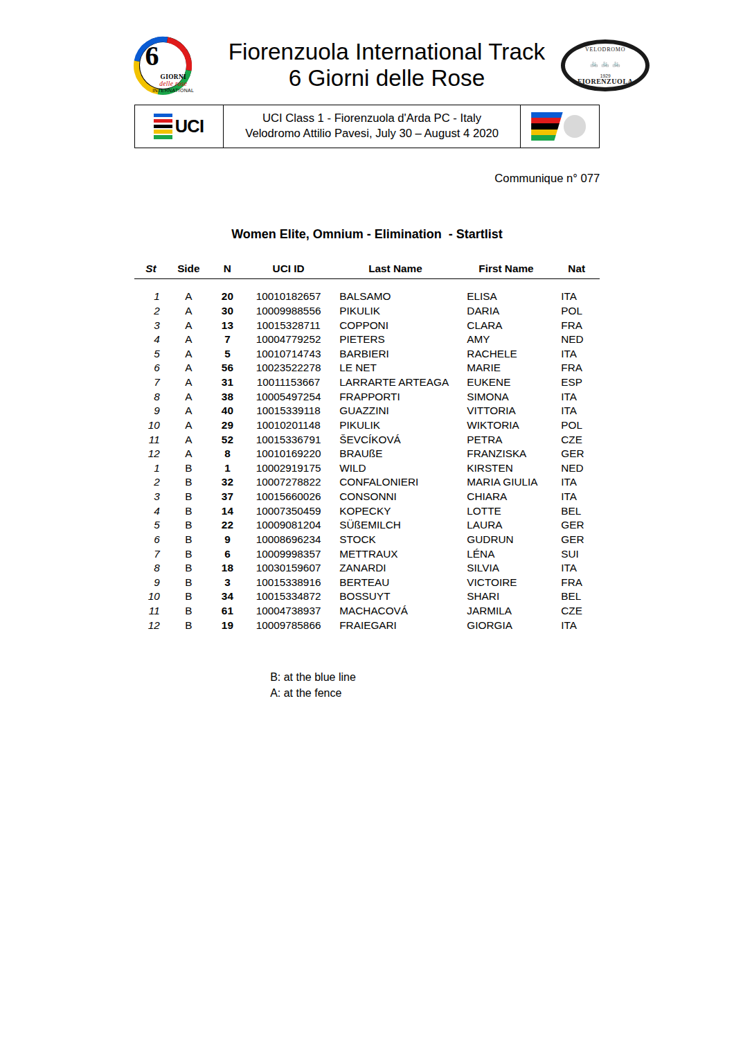6
GIORNI
delle rose
INTERNATIONAL
Fiorenzuola International Track
6 Giorni delle Rose
VELODROMO
🚲 🚲 🚲
1929
FIORENZUOLA
UCI
UCI Class 1 - Fiorenzuola d'Arda PC - Italy
Velodromo Attilio Pavesi, July 30 – August 4 2020
Communique n° 077
Women Elite, Omnium - Elimination - Startlist
| St | Side | N | UCI ID | Last Name | First Name | Nat |
| --- | --- | --- | --- | --- | --- | --- |
| 1 | A | 20 | 10010182657 | BALSAMO | ELISA | ITA |
| 2 | A | 30 | 10009988556 | PIKULIK | DARIA | POL |
| 3 | A | 13 | 10015328711 | COPPONI | CLARA | FRA |
| 4 | A | 7 | 10004779252 | PIETERS | AMY | NED |
| 5 | A | 5 | 10010714743 | BARBIERI | RACHELE | ITA |
| 6 | A | 56 | 10023522278 | LE NET | MARIE | FRA |
| 7 | A | 31 | 10011153667 | LARRARTE ARTEAGA | EUKENE | ESP |
| 8 | A | 38 | 10005497254 | FRAPPORTI | SIMONA | ITA |
| 9 | A | 40 | 10015339118 | GUAZZINI | VITTORIA | ITA |
| 10 | A | 29 | 10010201148 | PIKULIK | WIKTORIA | POL |
| 11 | A | 52 | 10015336791 | ŠEVCÍKOVÁ | PETRA | CZE |
| 12 | A | 8 | 10010169220 | BRAUßE | FRANZISKA | GER |
| 1 | B | 1 | 10002919175 | WILD | KIRSTEN | NED |
| 2 | B | 32 | 10007278822 | CONFALONIERI | MARIA GIULIA | ITA |
| 3 | B | 37 | 10015660026 | CONSONNI | CHIARA | ITA |
| 4 | B | 14 | 10007350459 | KOPECKY | LOTTE | BEL |
| 5 | B | 22 | 10009081204 | SÜßEMILCH | LAURA | GER |
| 6 | B | 9 | 10008696234 | STOCK | GUDRUN | GER |
| 7 | B | 6 | 10009998357 | METTRAUX | LÉNA | SUI |
| 8 | B | 18 | 10030159607 | ZANARDI | SILVIA | ITA |
| 9 | B | 3 | 10015338916 | BERTEAU | VICTOIRE | FRA |
| 10 | B | 34 | 10015334872 | BOSSUYT | SHARI | BEL |
| 11 | B | 61 | 10004738937 | MACHACOVÁ | JARMILA | CZE |
| 12 | B | 19 | 10009785866 | FRAIEGARI | GIORGIA | ITA |
B: at the blue line
A: at the fence